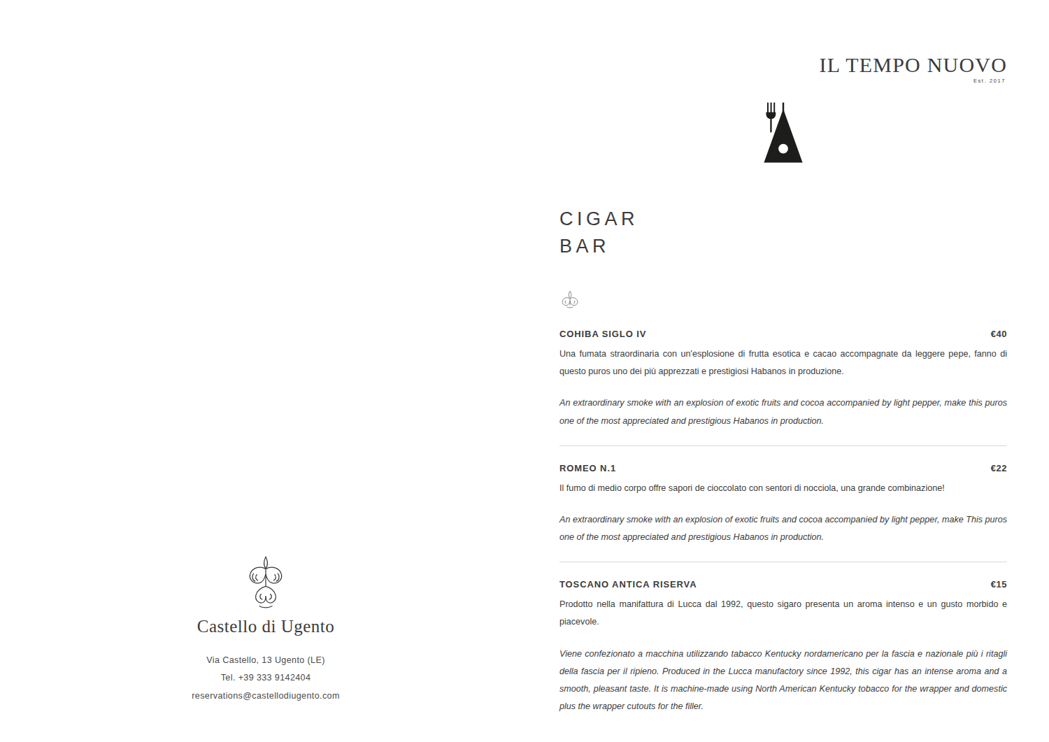Castello di Ugento
Via Castello, 13 Ugento (LE)
Tel. +39 333 9142404
reservations@castellodiugento.com
IL TEMPO NUOVO
Est. 2017
CIGAR
BAR
Cohiba Siglo IV €40
Una fumata straordinaria con un'esplosione di frutta esotica e cacao accompagnate da leggere pepe, fanno di questo puros uno dei più apprezzati e prestigiosi Habanos in produzione.
An extraordinary smoke with an explosion of exotic fruits and cocoa accompanied by light pepper, make this puros one of the most appreciated and prestigious Habanos in production.
Romeo N.1 €22
Il fumo di medio corpo offre sapori de cioccolato con sentori di nocciola, una grande combinazione!
An extraordinary smoke with an explosion of exotic fruits and cocoa accompanied by light pepper, make This puros one of the most appreciated and prestigious Habanos in production.
Toscano Antica Riserva €15
Prodotto nella manifattura di Lucca dal 1992, questo sigaro presenta un aroma intenso e un gusto morbido e piacevole.
Viene confezionato a macchina utilizzando tabacco Kentucky nordamericano per la fascia e nazionale più i ritagli della fascia per il ripieno. Produced in the Lucca manufactory since 1992, this cigar has an intense aroma and a smooth, pleasant taste. It is machine-made using North American Kentucky tobacco for the wrapper and domestic plus the wrapper cutouts for the filler.